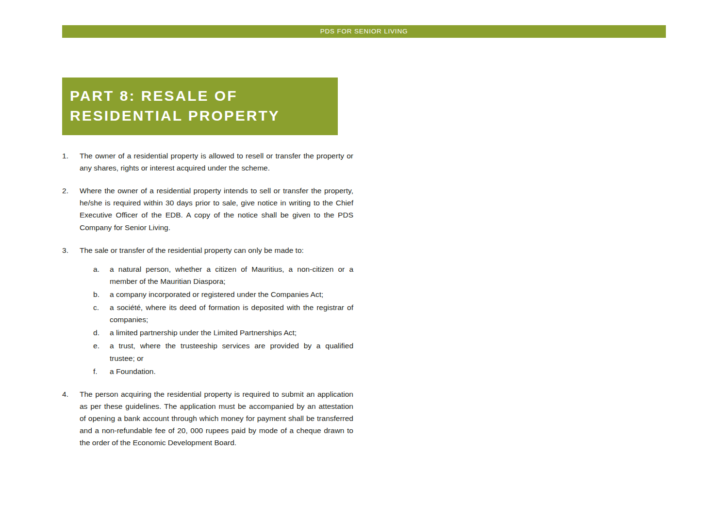PDS for Senior Living
Part 8: Resale of Residential Property
The owner of a residential property is allowed to resell or transfer the property or any shares, rights or interest acquired under the scheme.
Where the owner of a residential property intends to sell or transfer the property, he/she is required within 30 days prior to sale, give notice in writing to the Chief Executive Officer of the EDB. A copy of the notice shall be given to the PDS Company for Senior Living.
The sale or transfer of the residential property can only be made to:
a natural person, whether a citizen of Mauritius, a non-citizen or a member of the Mauritian Diaspora;
a company incorporated or registered under the Companies Act;
a société, where its deed of formation is deposited with the registrar of companies;
a limited partnership under the Limited Partnerships Act;
a trust, where the trusteeship services are provided by a qualified trustee; or
a Foundation.
The person acquiring the residential property is required to submit an application as per these guidelines. The application must be accompanied by an attestation of opening a bank account through which money for payment shall be transferred and a non-refundable fee of 20, 000 rupees paid by mode of a cheque drawn to the order of the Economic Development Board.